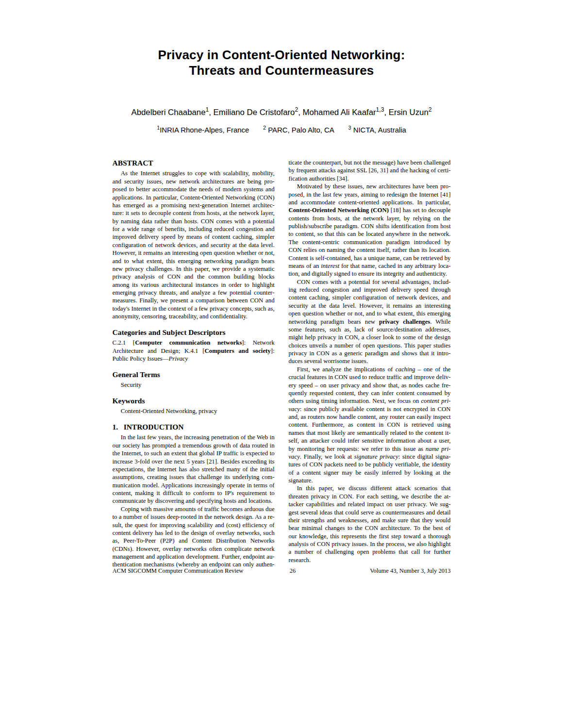Privacy in Content-Oriented Networking:
Threats and Countermeasures
Abdelberi Chaabane1, Emiliano De Cristofaro2, Mohamed Ali Kaafar1,3, Ersin Uzun2
1INRIA Rhone-Alpes, France2 PARC, Palo Alto, CA3 NICTA, Australia
ABSTRACT
As the Internet struggles to cope with scalability, mobility, and security issues, new network architectures are being proposed to better accommodate the needs of modern systems and applications. In particular, Content-Oriented Networking (CON) has emerged as a promising next-generation Internet architecture: it sets to decouple content from hosts, at the network layer, by naming data rather than hosts. CON comes with a potential for a wide range of benefits, including reduced congestion and improved delivery speed by means of content caching, simpler configuration of network devices, and security at the data level. However, it remains an interesting open question whether or not, and to what extent, this emerging networking paradigm bears new privacy challenges. In this paper, we provide a systematic privacy analysis of CON and the common building blocks among its various architectural instances in order to highlight emerging privacy threats, and analyze a few potential countermeasures. Finally, we present a comparison between CON and today's Internet in the context of a few privacy concepts, such as, anonymity, censoring, traceability, and confidentiality.
Categories and Subject Descriptors
C.2.1 [Computer communication networks]: Network Architecture and Design; K.4.1 [Computers and society]: Public Policy Issues—Privacy
General Terms
Security
Keywords
Content-Oriented Networking, privacy
1. INTRODUCTION
In the last few years, the increasing penetration of the Web in our society has prompted a tremendous growth of data routed in the Internet, to such an extent that global IP traffic is expected to increase 3-fold over the next 5 years [21]. Besides exceeding its expectations, the Internet has also stretched many of the initial assumptions, creating issues that challenge its underlying communication model. Applications increasingly operate in terms of content, making it difficult to conform to IP's requirement to communicate by discovering and specifying hosts and locations.
Coping with massive amounts of traffic becomes arduous due to a number of issues deep-rooted in the network design. As a result, the quest for improving scalability and (cost) efficiency of content delivery has led to the design of overlay networks, such as, Peer-To-Peer (P2P) and Content Distribution Networks (CDNs). However, overlay networks often complicate network management and application development. Further, endpoint authentication mechanisms (whereby an endpoint can only authenticate the counterpart, but not the message) have been challenged by frequent attacks against SSL [26, 31] and the hacking of certification authorities [34].
Motivated by these issues, new architectures have been proposed, in the last few years, aiming to redesign the Internet [41] and accommodate content-oriented applications. In particular, Content-Oriented Networking (CON) [18] has set to decouple contents from hosts, at the network layer, by relying on the publish/subscribe paradigm. CON shifts identification from host to content, so that this can be located anywhere in the network. The content-centric communication paradigm introduced by CON relies on naming the content itself, rather than its location. Content is self-contained, has a unique name, can be retrieved by means of an interest for that name, cached in any arbitrary location, and digitally signed to ensure its integrity and authenticity.
CON comes with a potential for several advantages, including reduced congestion and improved delivery speed through content caching, simpler configuration of network devices, and security at the data level. However, it remains an interesting open question whether or not, and to what extent, this emerging networking paradigm bears new privacy challenges. While some features, such as, lack of source/destination addresses, might help privacy in CON, a closer look to some of the design choices unveils a number of open questions. This paper studies privacy in CON as a generic paradigm and shows that it introduces several worrisome issues.
First, we analyze the implications of caching – one of the crucial features in CON used to reduce traffic and improve delivery speed – on user privacy and show that, as nodes cache frequently requested content, they can infer content consumed by others using timing information. Next, we focus on content privacy: since publicly available content is not encrypted in CON and, as routers now handle content, any router can easily inspect content. Furthermore, as content in CON is retrieved using names that most likely are semantically related to the content itself, an attacker could infer sensitive information about a user, by monitoring her requests: we refer to this issue as name privacy. Finally, we look at signature privacy: since digital signatures of CON packets need to be publicly verifiable, the identity of a content signer may be easily inferred by looking at the signature.
In this paper, we discuss different attack scenarios that threaten privacy in CON. For each setting, we describe the attacker capabilities and related impact on user privacy. We suggest several ideas that could serve as countermeasures and detail their strengths and weaknesses, and make sure that they would bear minimal changes to the CON architecture. To the best of our knowledge, this represents the first step toward a thorough analysis of CON privacy issues. In the process, we also highlight a number of challenging open problems that call for further research.
ACM SIGCOMM Computer Communication Review
26
Volume 43, Number 3, July 2013